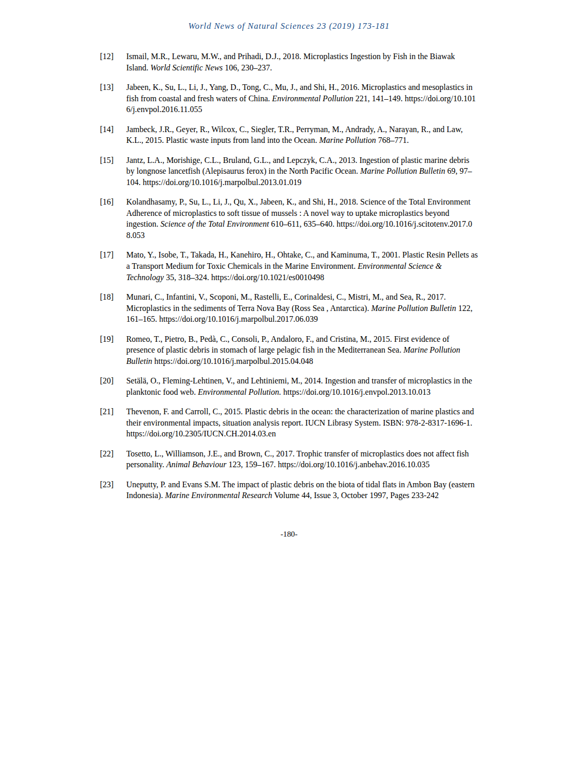World News of Natural Sciences 23 (2019) 173-181
[12] Ismail, M.R., Lewaru, M.W., and Prihadi, D.J., 2018. Microplastics Ingestion by Fish in the Biawak Island. World Scientific News 106, 230–237.
[13] Jabeen, K., Su, L., Li, J., Yang, D., Tong, C., Mu, J., and Shi, H., 2016. Microplastics and mesoplastics in fish from coastal and fresh waters of China. Environmental Pollution 221, 141–149. https://doi.org/10.1016/j.envpol.2016.11.055
[14] Jambeck, J.R., Geyer, R., Wilcox, C., Siegler, T.R., Perryman, M., Andrady, A., Narayan, R., and Law, K.L., 2015. Plastic waste inputs from land into the Ocean. Marine Pollution 768–771.
[15] Jantz, L.A., Morishige, C.L., Bruland, G.L., and Lepczyk, C.A., 2013. Ingestion of plastic marine debris by longnose lancetfish (Alepisaurus ferox) in the North Pacific Ocean. Marine Pollution Bulletin 69, 97–104. https://doi.org/10.1016/j.marpolbul.2013.01.019
[16] Kolandhasamy, P., Su, L., Li, J., Qu, X., Jabeen, K., and Shi, H., 2018. Science of the Total Environment Adherence of microplastics to soft tissue of mussels : A novel way to uptake microplastics beyond ingestion. Science of the Total Environment 610–611, 635–640. https://doi.org/10.1016/j.scitotenv.2017.08.053
[17] Mato, Y., Isobe, T., Takada, H., Kanehiro, H., Ohtake, C., and Kaminuma, T., 2001. Plastic Resin Pellets as a Transport Medium for Toxic Chemicals in the Marine Environment. Environmental Science & Technology 35, 318–324. https://doi.org/10.1021/es0010498
[18] Munari, C., Infantini, V., Scoponi, M., Rastelli, E., Corinaldesi, C., Mistri, M., and Sea, R., 2017. Microplastics in the sediments of Terra Nova Bay (Ross Sea , Antarctica). Marine Pollution Bulletin 122, 161–165. https://doi.org/10.1016/j.marpolbul.2017.06.039
[19] Romeo, T., Pietro, B., Pedà, C., Consoli, P., Andaloro, F., and Cristina, M., 2015. First evidence of presence of plastic debris in stomach of large pelagic fish in the Mediterranean Sea. Marine Pollution Bulletin https://doi.org/10.1016/j.marpolbul.2015.04.048
[20] Setälä, O., Fleming-Lehtinen, V., and Lehtiniemi, M., 2014. Ingestion and transfer of microplastics in the planktonic food web. Environmental Pollution. https://doi.org/10.1016/j.envpol.2013.10.013
[21] Thevenon, F. and Carroll, C., 2015. Plastic debris in the ocean: the characterization of marine plastics and their environmental impacts, situation analysis report. IUCN Librasy System. ISBN: 978-2-8317-1696-1. https://doi.org/10.2305/IUCN.CH.2014.03.en
[22] Tosetto, L., Williamson, J.E., and Brown, C., 2017. Trophic transfer of microplastics does not affect fish personality. Animal Behaviour 123, 159–167. https://doi.org/10.1016/j.anbehav.2016.10.035
[23] Uneputty, P. and Evans S.M. The impact of plastic debris on the biota of tidal flats in Ambon Bay (eastern Indonesia). Marine Environmental Research Volume 44, Issue 3, October 1997, Pages 233-242
-180-